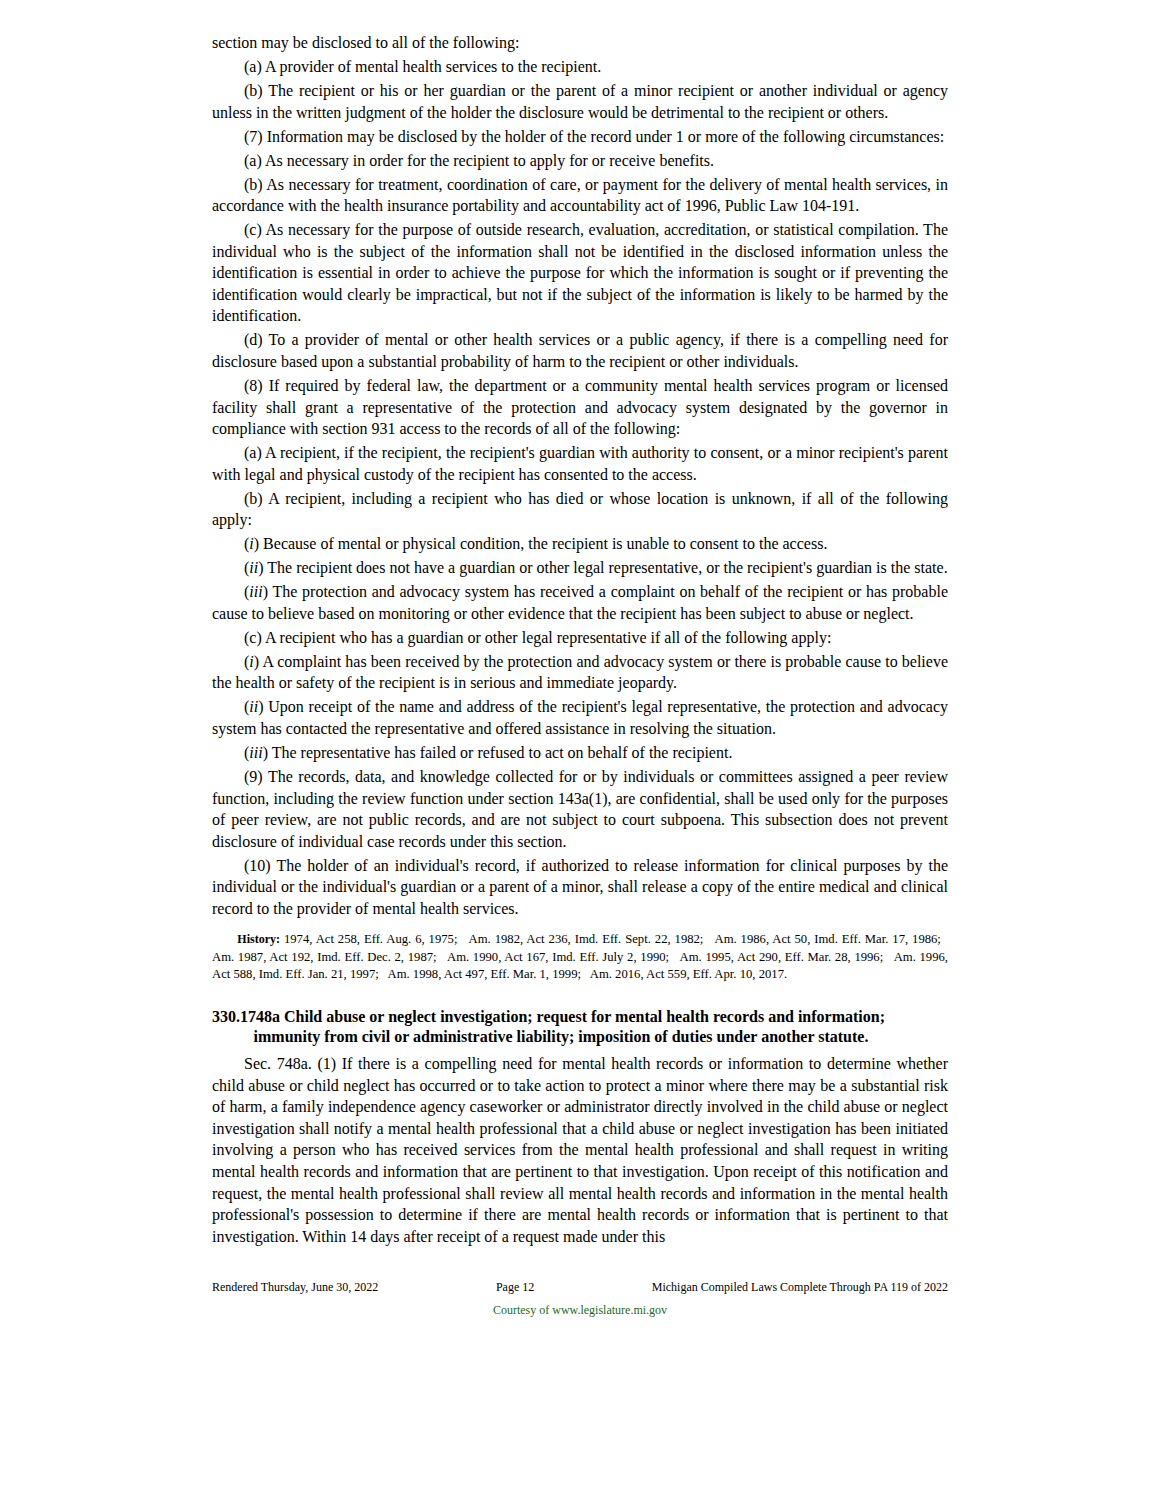section may be disclosed to all of the following:
(a) A provider of mental health services to the recipient.
(b) The recipient or his or her guardian or the parent of a minor recipient or another individual or agency unless in the written judgment of the holder the disclosure would be detrimental to the recipient or others.
(7) Information may be disclosed by the holder of the record under 1 or more of the following circumstances:
(a) As necessary in order for the recipient to apply for or receive benefits.
(b) As necessary for treatment, coordination of care, or payment for the delivery of mental health services, in accordance with the health insurance portability and accountability act of 1996, Public Law 104-191.
(c) As necessary for the purpose of outside research, evaluation, accreditation, or statistical compilation. The individual who is the subject of the information shall not be identified in the disclosed information unless the identification is essential in order to achieve the purpose for which the information is sought or if preventing the identification would clearly be impractical, but not if the subject of the information is likely to be harmed by the identification.
(d) To a provider of mental or other health services or a public agency, if there is a compelling need for disclosure based upon a substantial probability of harm to the recipient or other individuals.
(8) If required by federal law, the department or a community mental health services program or licensed facility shall grant a representative of the protection and advocacy system designated by the governor in compliance with section 931 access to the records of all of the following:
(a) A recipient, if the recipient, the recipient's guardian with authority to consent, or a minor recipient's parent with legal and physical custody of the recipient has consented to the access.
(b) A recipient, including a recipient who has died or whose location is unknown, if all of the following apply:
(i) Because of mental or physical condition, the recipient is unable to consent to the access.
(ii) The recipient does not have a guardian or other legal representative, or the recipient's guardian is the state.
(iii) The protection and advocacy system has received a complaint on behalf of the recipient or has probable cause to believe based on monitoring or other evidence that the recipient has been subject to abuse or neglect.
(c) A recipient who has a guardian or other legal representative if all of the following apply:
(i) A complaint has been received by the protection and advocacy system or there is probable cause to believe the health or safety of the recipient is in serious and immediate jeopardy.
(ii) Upon receipt of the name and address of the recipient's legal representative, the protection and advocacy system has contacted the representative and offered assistance in resolving the situation.
(iii) The representative has failed or refused to act on behalf of the recipient.
(9) The records, data, and knowledge collected for or by individuals or committees assigned a peer review function, including the review function under section 143a(1), are confidential, shall be used only for the purposes of peer review, are not public records, and are not subject to court subpoena. This subsection does not prevent disclosure of individual case records under this section.
(10) The holder of an individual's record, if authorized to release information for clinical purposes by the individual or the individual's guardian or a parent of a minor, shall release a copy of the entire medical and clinical record to the provider of mental health services.
History: 1974, Act 258, Eff. Aug. 6, 1975; Am. 1982, Act 236, Imd. Eff. Sept. 22, 1982; Am. 1986, Act 50, Imd. Eff. Mar. 17, 1986; Am. 1987, Act 192, Imd. Eff. Dec. 2, 1987; Am. 1990, Act 167, Imd. Eff. July 2, 1990; Am. 1995, Act 290, Eff. Mar. 28, 1996; Am. 1996, Act 588, Imd. Eff. Jan. 21, 1997; Am. 1998, Act 497, Eff. Mar. 1, 1999; Am. 2016, Act 559, Eff. Apr. 10, 2017.
330.1748a Child abuse or neglect investigation; request for mental health records and information; immunity from civil or administrative liability; imposition of duties under another statute.
Sec. 748a. (1) If there is a compelling need for mental health records or information to determine whether child abuse or child neglect has occurred or to take action to protect a minor where there may be a substantial risk of harm, a family independence agency caseworker or administrator directly involved in the child abuse or neglect investigation shall notify a mental health professional that a child abuse or neglect investigation has been initiated involving a person who has received services from the mental health professional and shall request in writing mental health records and information that are pertinent to that investigation. Upon receipt of this notification and request, the mental health professional shall review all mental health records and information in the mental health professional's possession to determine if there are mental health records or information that is pertinent to that investigation. Within 14 days after receipt of a request made under this
Rendered Thursday, June 30, 2022 Page 12 Michigan Compiled Laws Complete Through PA 119 of 2022
Courtesy of www.legislature.mi.gov